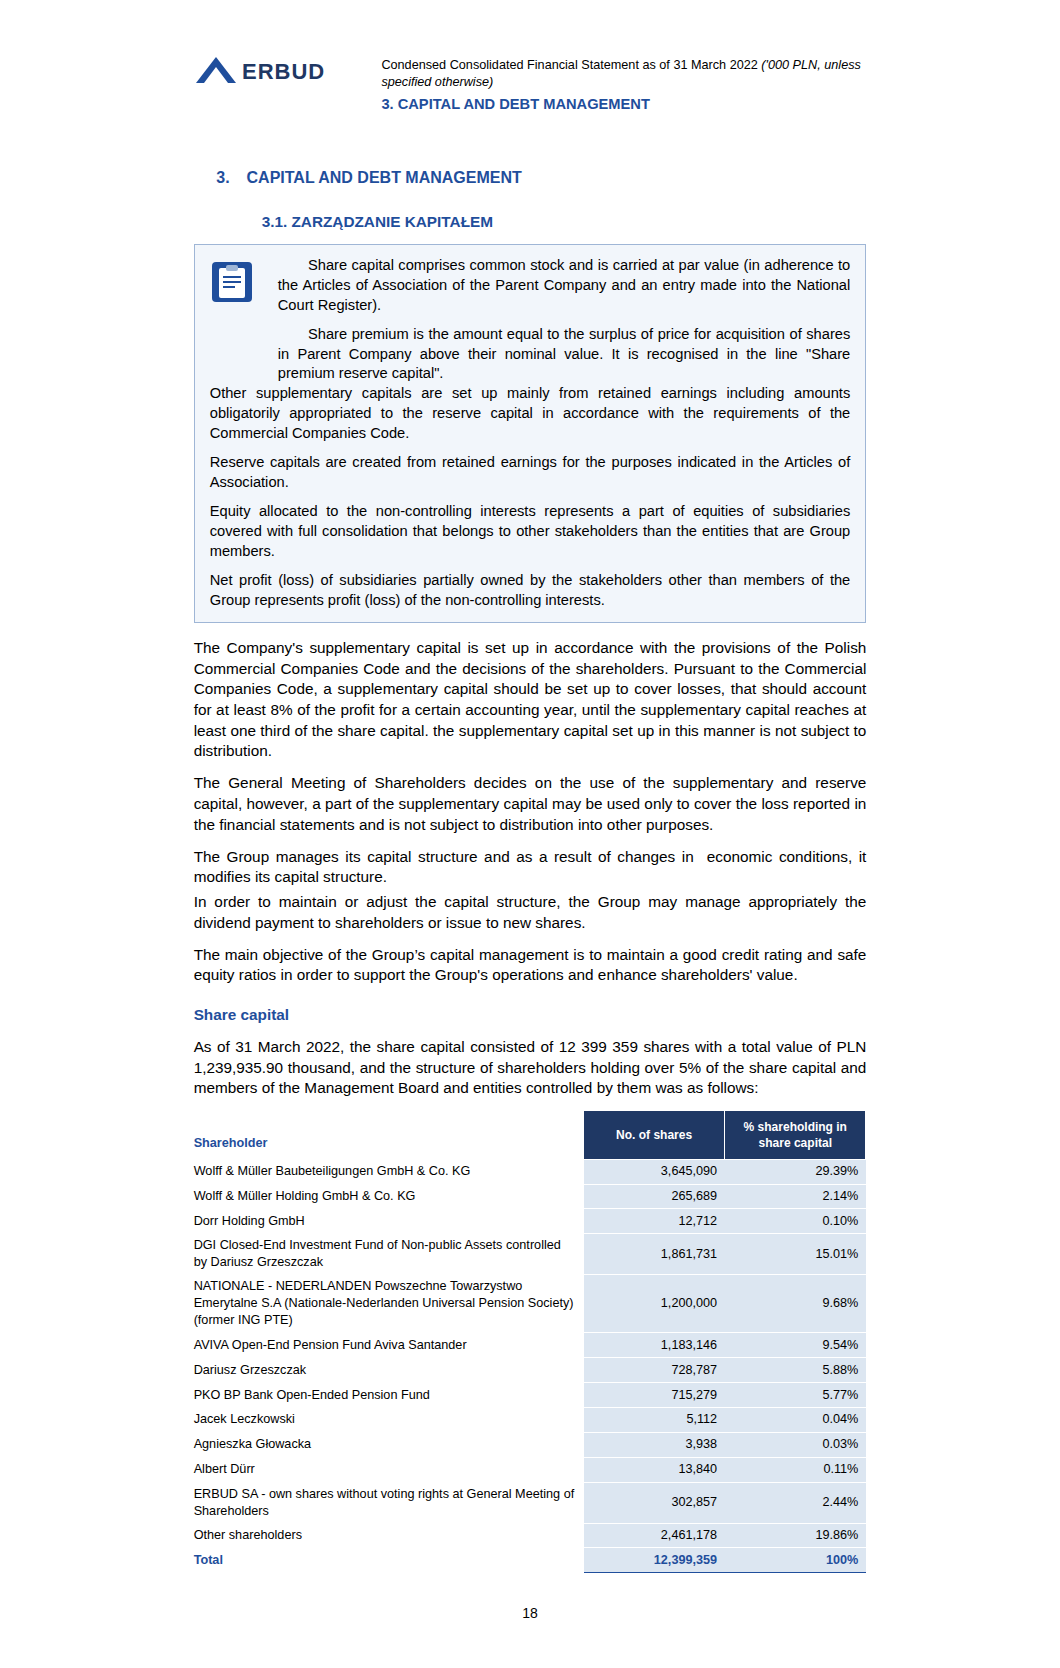ERBUD
Condensed Consolidated Financial Statement as of 31 March 2022 ('000 PLN, unless specified otherwise)
3. CAPITAL AND DEBT MANAGEMENT
3. CAPITAL AND DEBT MANAGEMENT
3.1. ZARZĄDZANIE KAPITAŁEM
Share capital comprises common stock and is carried at par value (in adherence to the Articles of Association of the Parent Company and an entry made into the National Court Register).
Share premium is the amount equal to the surplus of price for acquisition of shares in Parent Company above their nominal value. It is recognised in the line "Share premium reserve capital".
Other supplementary capitals are set up mainly from retained earnings including amounts obligatorily appropriated to the reserve capital in accordance with the requirements of the Commercial Companies Code.
Reserve capitals are created from retained earnings for the purposes indicated in the Articles of Association.
Equity allocated to the non-controlling interests represents a part of equities of subsidiaries covered with full consolidation that belongs to other stakeholders than the entities that are Group members.
Net profit (loss) of subsidiaries partially owned by the stakeholders other than members of the Group represents profit (loss) of the non-controlling interests.
The Company's supplementary capital is set up in accordance with the provisions of the Polish Commercial Companies Code and the decisions of the shareholders. Pursuant to the Commercial Companies Code, a supplementary capital should be set up to cover losses, that should account for at least 8% of the profit for a certain accounting year, until the supplementary capital reaches at least one third of the share capital. the supplementary capital set up in this manner is not subject to distribution.
The General Meeting of Shareholders decides on the use of the supplementary and reserve capital, however, a part of the supplementary capital may be used only to cover the loss reported in the financial statements and is not subject to distribution into other purposes.
The Group manages its capital structure and as a result of changes in economic conditions, it modifies its capital structure.
In order to maintain or adjust the capital structure, the Group may manage appropriately the dividend payment to shareholders or issue to new shares.
The main objective of the Group’s capital management is to maintain a good credit rating and safe equity ratios in order to support the Group's operations and enhance shareholders' value.
Share capital
As of 31 March 2022, the share capital consisted of 12 399 359 shares with a total value of PLN 1,239,935.90 thousand, and the structure of shareholders holding over 5% of the share capital and members of the Management Board and entities controlled by them was as follows:
| Shareholder | No. of shares | % shareholding in share capital |
| --- | --- | --- |
| Wolff & Müller Baubeteiligungen GmbH & Co. KG | 3,645,090 | 29.39% |
| Wolff & Müller Holding GmbH & Co. KG | 265,689 | 2.14% |
| Dorr Holding GmbH | 12,712 | 0.10% |
| DGI Closed-End Investment Fund of Non-public Assets controlled by Dariusz Grzeszczak | 1,861,731 | 15.01% |
| NATIONALE - NEDERLANDEN Powszechne Towarzystwo Emerytalne S.A (Nationale-Nederlanden Universal Pension Society) (former ING PTE) | 1,200,000 | 9.68% |
| AVIVA Open-End Pension Fund Aviva Santander | 1,183,146 | 9.54% |
| Dariusz Grzeszczak | 728,787 | 5.88% |
| PKO BP Bank Open-Ended Pension Fund | 715,279 | 5.77% |
| Jacek Leczkowski | 5,112 | 0.04% |
| Agnieszka Głowacka | 3,938 | 0.03% |
| Albert Dürr | 13,840 | 0.11% |
| ERBUD SA - own shares without voting rights at General Meeting of Shareholders | 302,857 | 2.44% |
| Other shareholders | 2,461,178 | 19.86% |
| Total | 12,399,359 | 100% |
18